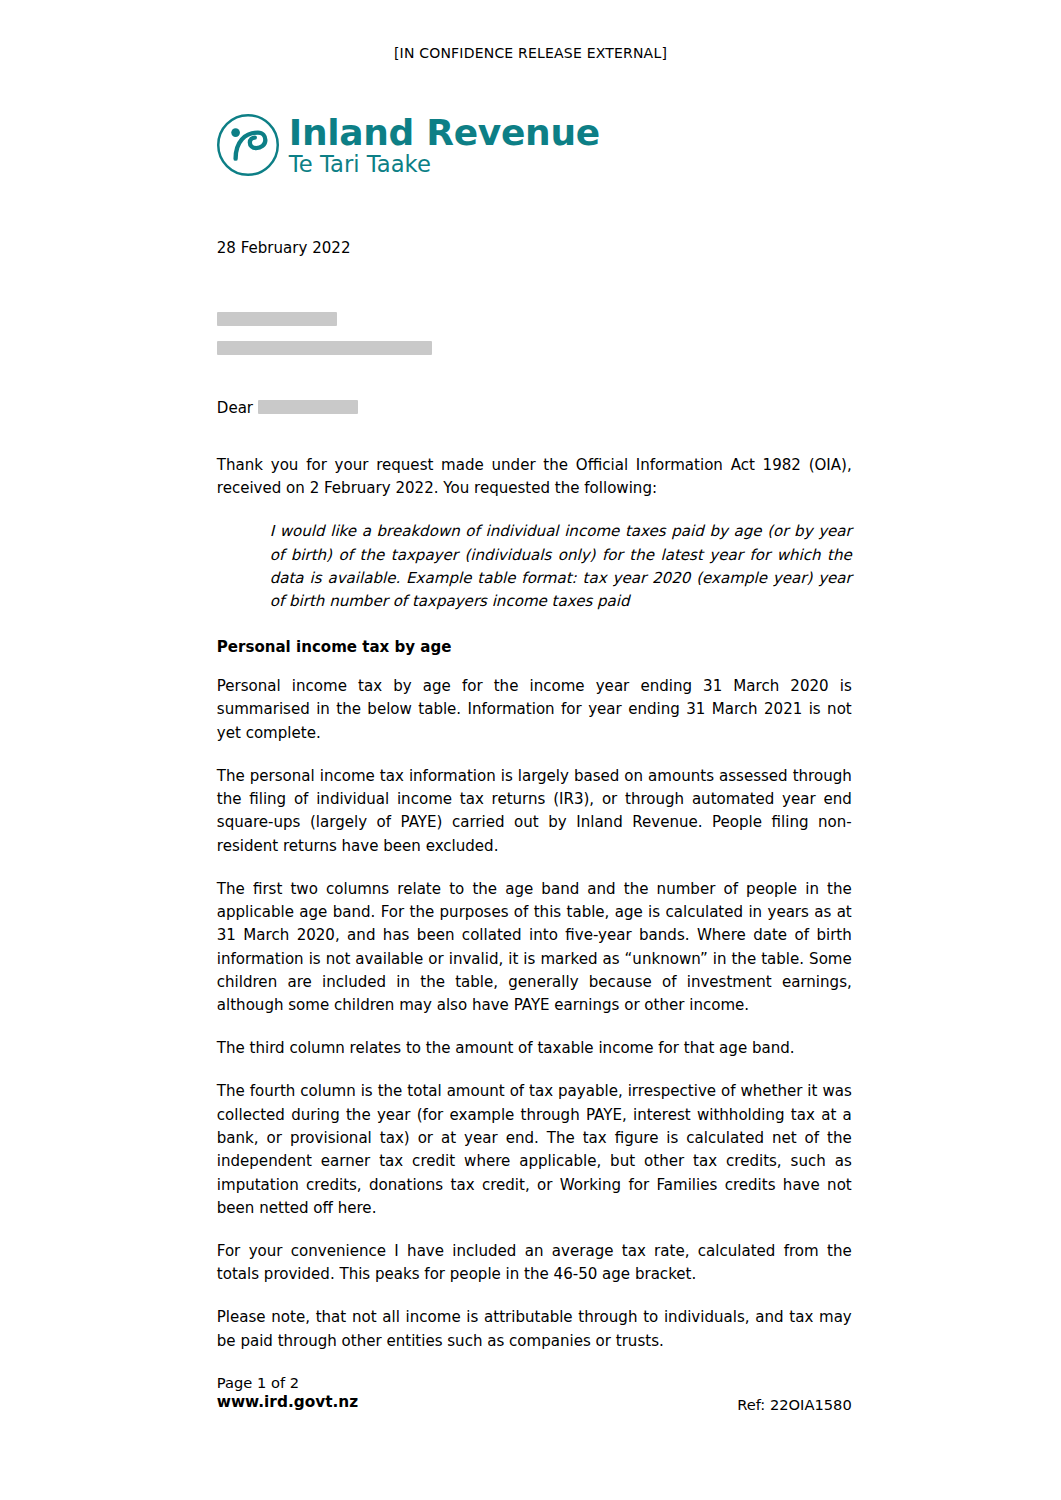[IN CONFIDENCE RELEASE EXTERNAL]
Inland Revenue
Te Tari Taake
28 February 2022
Dear
Thank you for your request made under the Official Information Act 1982 (OIA), received on 2 February 2022. You requested the following:
I would like a breakdown of individual income taxes paid by age (or by year of birth) of the taxpayer (individuals only) for the latest year for which the data is available. Example table format: tax year 2020 (example year) year of birth number of taxpayers income taxes paid
Personal income tax by age
Personal income tax by age for the income year ending 31 March 2020 is summarised in the below table. Information for year ending 31 March 2021 is not yet complete.
The personal income tax information is largely based on amounts assessed through the filing of individual income tax returns (IR3), or through automated year end square-ups (largely of PAYE) carried out by Inland Revenue. People filing non-resident returns have been excluded.
The first two columns relate to the age band and the number of people in the applicable age band. For the purposes of this table, age is calculated in years as at 31 March 2020, and has been collated into five-year bands. Where date of birth information is not available or invalid, it is marked as “unknown” in the table. Some children are included in the table, generally because of investment earnings, although some children may also have PAYE earnings or other income.
The third column relates to the amount of taxable income for that age band.
The fourth column is the total amount of tax payable, irrespective of whether it was collected during the year (for example through PAYE, interest withholding tax at a bank, or provisional tax) or at year end. The tax figure is calculated net of the independent earner tax credit where applicable, but other tax credits, such as imputation credits, donations tax credit, or Working for Families credits have not been netted off here.
For your convenience I have included an average tax rate, calculated from the totals provided. This peaks for people in the 46-50 age bracket.
Please note, that not all income is attributable through to individuals, and tax may be paid through other entities such as companies or trusts.
Page 1 of 2
www.ird.govt.nz
Ref: 22OIA1580